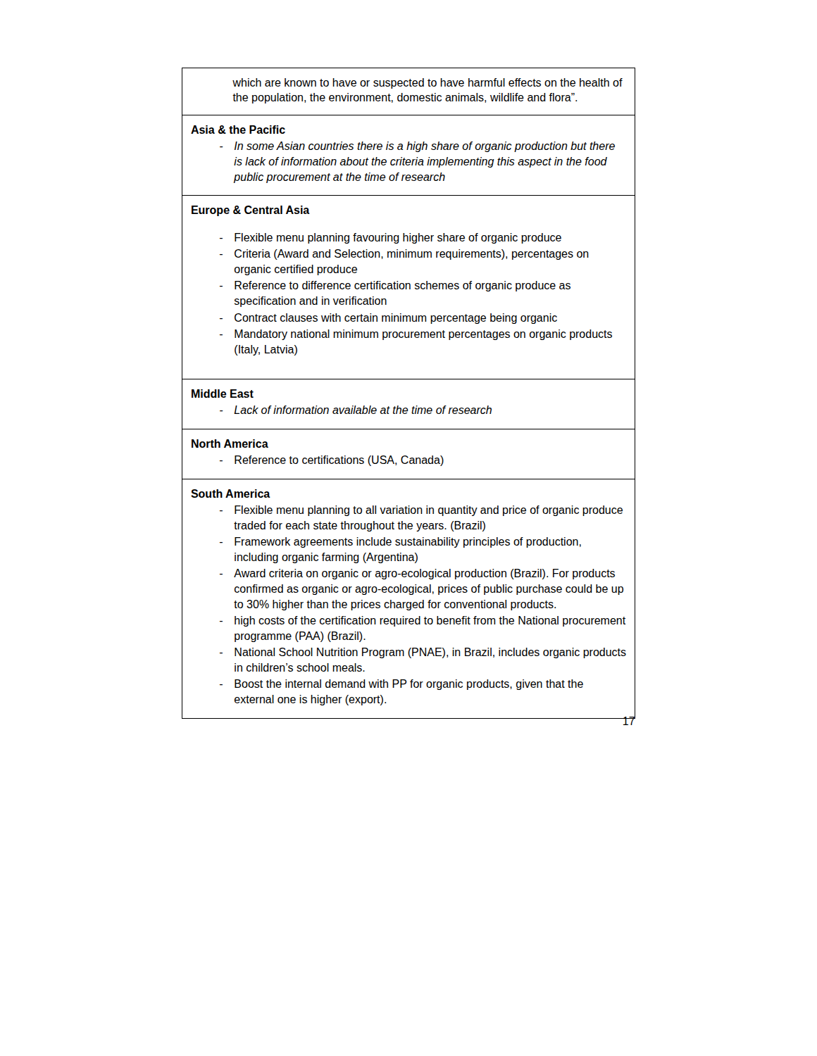| which are known to have or suspected to have harmful effects on the health of the population, the environment, domestic animals, wildlife and flora”. |
| Asia & the Pacific In some Asian countries there is a high share of organic production but there is lack of information about the criteria implementing this aspect in the food public procurement at the time of research |
| Europe & Central Asia Flexible menu planning favouring higher share of organic produce Criteria (Award and Selection, minimum requirements), percentages on organic certified produce Reference to difference certification schemes of organic produce as specification and in verification Contract clauses with certain minimum percentage being organic Mandatory national minimum procurement percentages on organic products (Italy, Latvia) |
| Middle East Lack of information available at the time of research |
| North America Reference to certifications (USA, Canada) |
| South America Flexible menu planning to all variation in quantity and price of organic produce traded for each state throughout the years. (Brazil) Framework agreements include sustainability principles of production, including organic farming (Argentina) Award criteria on organic or agro-ecological production (Brazil). For products confirmed as organic or agro-ecological, prices of public purchase could be up to 30% higher than the prices charged for conventional products. high costs of the certification required to benefit from the National procurement programme (PAA) (Brazil). National School Nutrition Program (PNAE), in Brazil, includes organic products in children’s school meals. Boost the internal demand with PP for organic products, given that the external one is higher (export). |
17